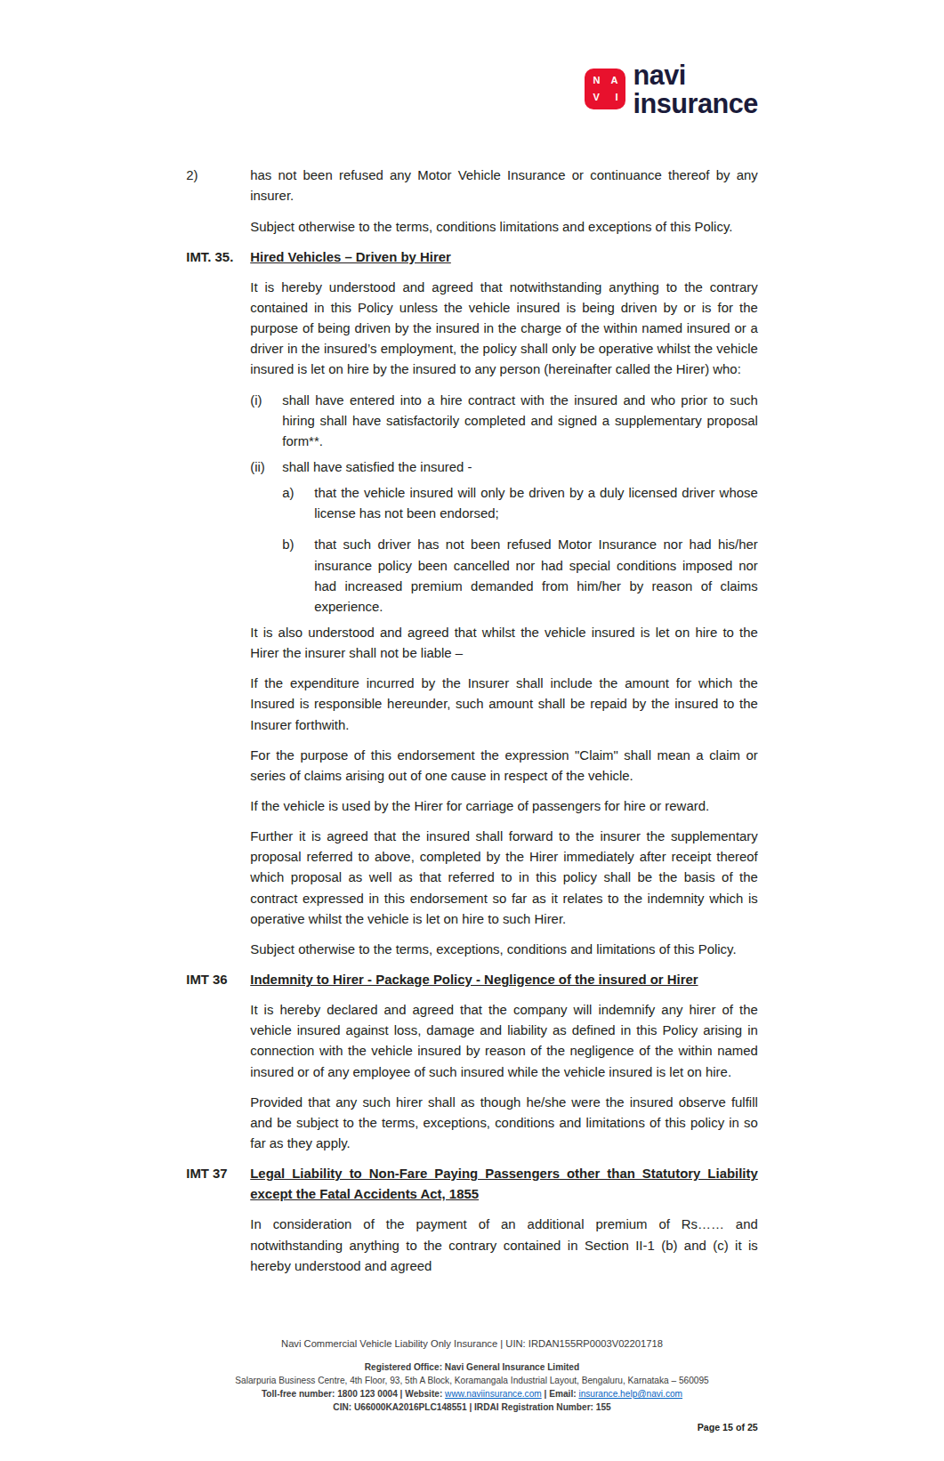NAVI
navi insurance
2)
has not been refused any Motor Vehicle Insurance or continuance thereof by any insurer.
Subject otherwise to the terms, conditions limitations and exceptions of this Policy.
IMT. 35.
Hired Vehicles – Driven by Hirer
It is hereby understood and agreed that notwithstanding anything to the contrary contained in this Policy unless the vehicle insured is being driven by or is for the purpose of being driven by the insured in the charge of the within named insured or a driver in the insured’s employment, the policy shall only be operative whilst the vehicle insured is let on hire by the insured to any person (hereinafter called the Hirer) who:
(i)
shall have entered into a hire contract with the insured and who prior to such hiring shall have satisfactorily completed and signed a supplementary proposal form**.
(ii)
shall have satisfied the insured -
a)
that the vehicle insured will only be driven by a duly licensed driver whose license has not been endorsed;
b)
that such driver has not been refused Motor Insurance nor had his/her insurance policy been cancelled nor had special conditions imposed nor had increased premium demanded from him/her by reason of claims experience.
It is also understood and agreed that whilst the vehicle insured is let on hire to the Hirer the insurer shall not be liable –
If the expenditure incurred by the Insurer shall include the amount for which the Insured is responsible hereunder, such amount shall be repaid by the insured to the Insurer forthwith.
For the purpose of this endorsement the expression "Claim" shall mean a claim or series of claims arising out of one cause in respect of the vehicle.
If the vehicle is used by the Hirer for carriage of passengers for hire or reward.
Further it is agreed that the insured shall forward to the insurer the supplementary proposal referred to above, completed by the Hirer immediately after receipt thereof which proposal as well as that referred to in this policy shall be the basis of the contract expressed in this endorsement so far as it relates to the indemnity which is operative whilst the vehicle is let on hire to such Hirer.
Subject otherwise to the terms, exceptions, conditions and limitations of this Policy.
IMT 36
Indemnity to Hirer - Package Policy - Negligence of the insured or Hirer
It is hereby declared and agreed that the company will indemnify any hirer of the vehicle insured against loss, damage and liability as defined in this Policy arising in connection with the vehicle insured by reason of the negligence of the within named insured or of any employee of such insured while the vehicle insured is let on hire.
Provided that any such hirer shall as though he/she were the insured observe fulfill and be subject to the terms, exceptions, conditions and limitations of this policy in so far as they apply.
IMT 37
Legal Liability to Non-Fare Paying Passengers other than Statutory Liability except the Fatal Accidents Act, 1855
In consideration of the payment of an additional premium of Rs…… and notwithstanding anything to the contrary contained in Section II-1 (b) and (c) it is hereby understood and agreed
Navi Commercial Vehicle Liability Only Insurance | UIN: IRDAN155RP0003V02201718
Registered Office: Navi General Insurance Limited
Salarpuria Business Centre, 4th Floor, 93, 5th A Block, Koramangala Industrial Layout, Bengaluru, Karnataka – 560095
Toll-free number: 1800 123 0004 | Website: www.naviinsurance.com | Email: insurance.help@navi.com
CIN: U66000KA2016PLC148551 | IRDAI Registration Number: 155
Page 15 of 25